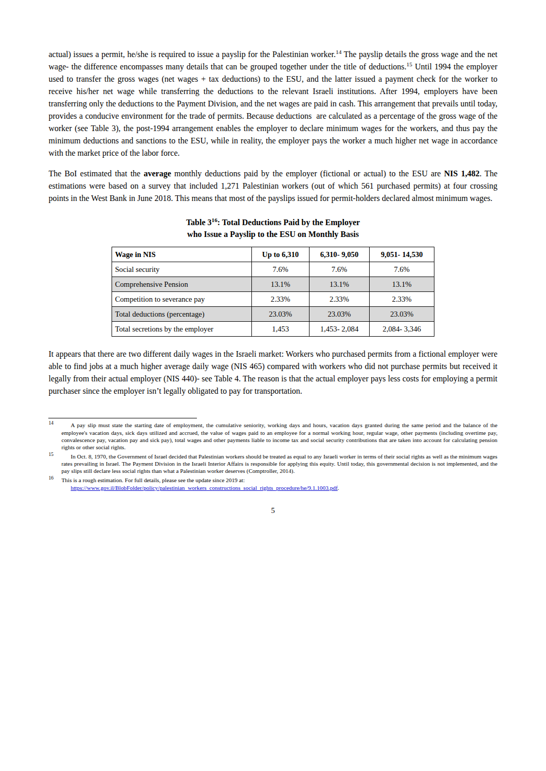actual) issues a permit, he/she is required to issue a payslip for the Palestinian worker.14 The payslip details the gross wage and the net wage- the difference encompasses many details that can be grouped together under the title of deductions.15 Until 1994 the employer used to transfer the gross wages (net wages + tax deductions) to the ESU, and the latter issued a payment check for the worker to receive his/her net wage while transferring the deductions to the relevant Israeli institutions. After 1994, employers have been transferring only the deductions to the Payment Division, and the net wages are paid in cash. This arrangement that prevails until today, provides a conducive environment for the trade of permits. Because deductions are calculated as a percentage of the gross wage of the worker (see Table 3), the post-1994 arrangement enables the employer to declare minimum wages for the workers, and thus pay the minimum deductions and sanctions to the ESU, while in reality, the employer pays the worker a much higher net wage in accordance with the market price of the labor force.
The BoI estimated that the average monthly deductions paid by the employer (fictional or actual) to the ESU are NIS 1,482. The estimations were based on a survey that included 1,271 Palestinian workers (out of which 561 purchased permits) at four crossing points in the West Bank in June 2018. This means that most of the payslips issued for permit-holders declared almost minimum wages.
Table 316: Total Deductions Paid by the Employer
who Issue a Payslip to the ESU on Monthly Basis
| Wage in NIS | Up to 6,310 | 6,310- 9,050 | 9,051- 14,530 |
| --- | --- | --- | --- |
| Social security | 7.6% | 7.6% | 7.6% |
| Comprehensive Pension | 13.1% | 13.1% | 13.1% |
| Competition to severance pay | 2.33% | 2.33% | 2.33% |
| Total deductions (percentage) | 23.03% | 23.03% | 23.03% |
| Total secretions by the employer | 1,453 | 1,453- 2,084 | 2,084- 3,346 |
It appears that there are two different daily wages in the Israeli market: Workers who purchased permits from a fictional employer were able to find jobs at a much higher average daily wage (NIS 465) compared with workers who did not purchase permits but received it legally from their actual employer (NIS 440)- see Table 4. The reason is that the actual employer pays less costs for employing a permit purchaser since the employer isn’t legally obligated to pay for transportation.
14 A pay slip must state the starting date of employment, the cumulative seniority, working days and hours, vacation days granted during the same period and the balance of the employee's vacation days, sick days utilized and accrued, the value of wages paid to an employee for a normal working hour, regular wage, other payments (including overtime pay, convalescence pay, vacation pay and sick pay), total wages and other payments liable to income tax and social security contributions that are taken into account for calculating pension rights or other social rights.
15 In Oct. 8, 1970, the Government of Israel decided that Palestinian workers should be treated as equal to any Israeli worker in terms of their social rights as well as the minimum wages rates prevailing in Israel. The Payment Division in the Israeli Interior Affairs is responsible for applying this equity. Until today, this governmental decision is not implemented, and the pay slips still declare less social rights than what a Palestinian worker deserves (Comptroller, 2014).
16 This is a rough estimation. For full details, please see the update since 2019 at:
https://www.gov.il/BlobFolder/policy/palestinian_workers_constructions_social_rights_procedure/he/9.1.1003.pdf.
5